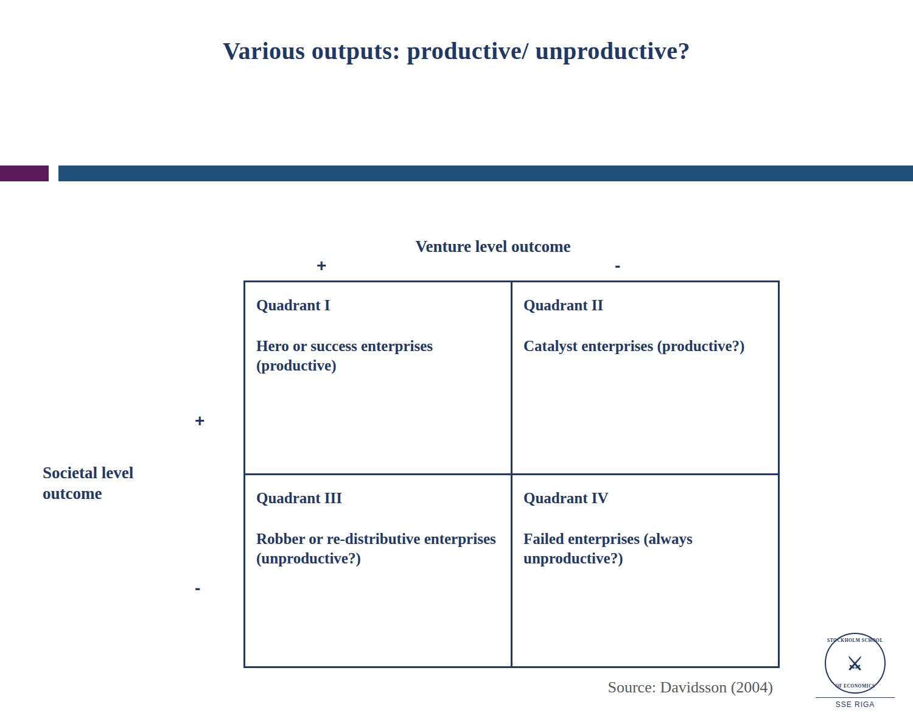Various outputs: productive/ unproductive?
Venture level outcome
+ -
Societal level
outcome
+
-
| Quadrant I Hero or success enterprises (productive) | Quadrant II Catalyst enterprises (productive?) |
| Quadrant III Robber or re-distributive enterprises (unproductive?) | Quadrant IV Failed enterprises (always unproductive?) |
Source: Davidsson (2004)
STOCKHOLM SCHOOL
⚔
OF ECONOMICS
SSE RIGA